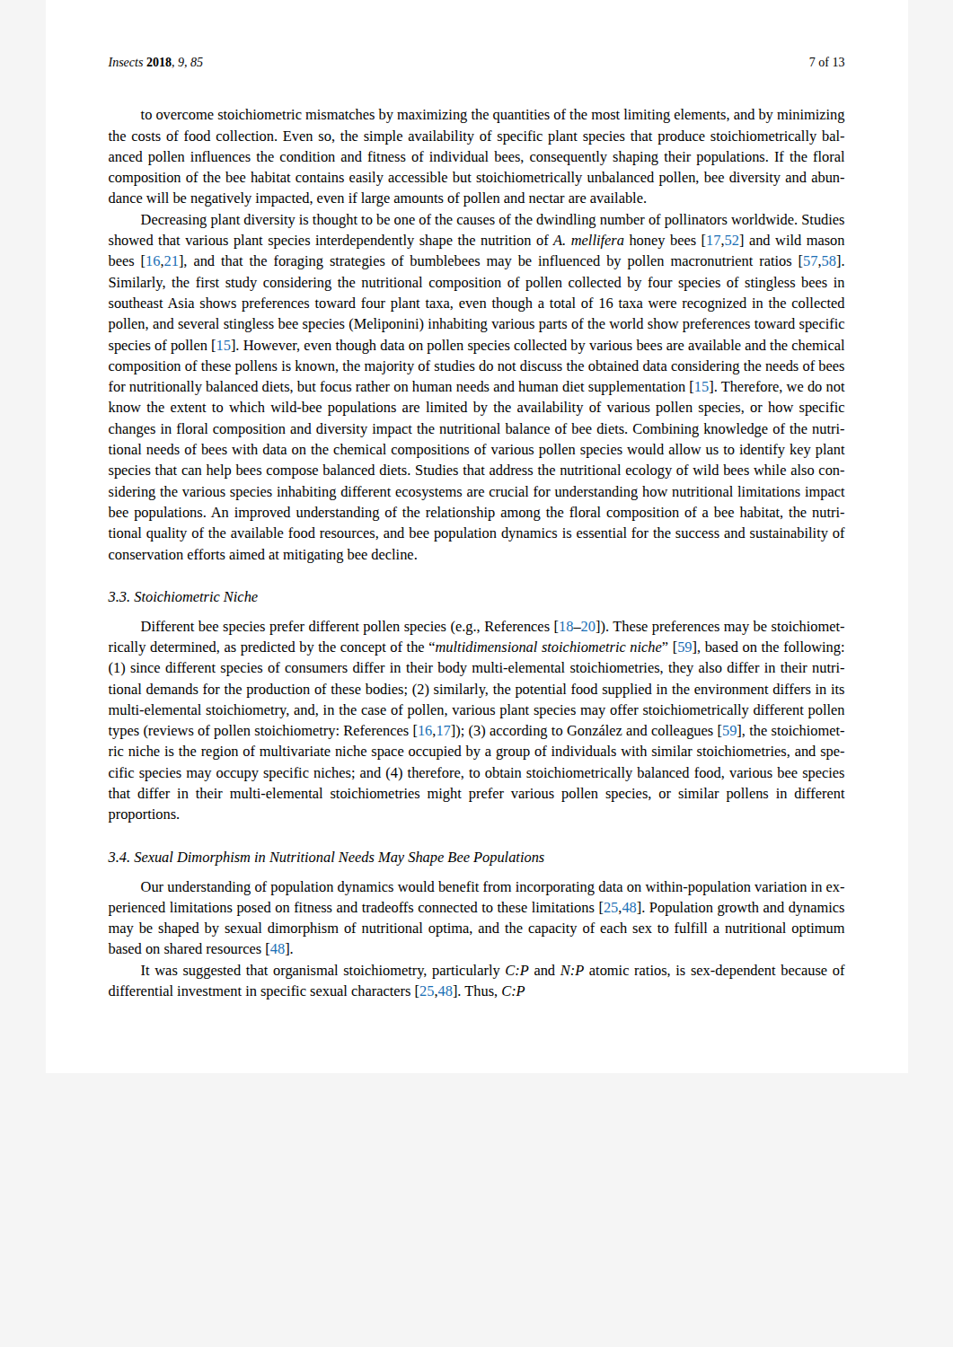Insects 2018, 9, 85 7 of 13
to overcome stoichiometric mismatches by maximizing the quantities of the most limiting elements, and by minimizing the costs of food collection. Even so, the simple availability of specific plant species that produce stoichiometrically balanced pollen influences the condition and fitness of individual bees, consequently shaping their populations. If the floral composition of the bee habitat contains easily accessible but stoichiometrically unbalanced pollen, bee diversity and abundance will be negatively impacted, even if large amounts of pollen and nectar are available.
Decreasing plant diversity is thought to be one of the causes of the dwindling number of pollinators worldwide. Studies showed that various plant species interdependently shape the nutrition of A. mellifera honey bees [17,52] and wild mason bees [16,21], and that the foraging strategies of bumblebees may be influenced by pollen macronutrient ratios [57,58]. Similarly, the first study considering the nutritional composition of pollen collected by four species of stingless bees in southeast Asia shows preferences toward four plant taxa, even though a total of 16 taxa were recognized in the collected pollen, and several stingless bee species (Meliponini) inhabiting various parts of the world show preferences toward specific species of pollen [15]. However, even though data on pollen species collected by various bees are available and the chemical composition of these pollens is known, the majority of studies do not discuss the obtained data considering the needs of bees for nutritionally balanced diets, but focus rather on human needs and human diet supplementation [15]. Therefore, we do not know the extent to which wild-bee populations are limited by the availability of various pollen species, or how specific changes in floral composition and diversity impact the nutritional balance of bee diets. Combining knowledge of the nutritional needs of bees with data on the chemical compositions of various pollen species would allow us to identify key plant species that can help bees compose balanced diets. Studies that address the nutritional ecology of wild bees while also considering the various species inhabiting different ecosystems are crucial for understanding how nutritional limitations impact bee populations. An improved understanding of the relationship among the floral composition of a bee habitat, the nutritional quality of the available food resources, and bee population dynamics is essential for the success and sustainability of conservation efforts aimed at mitigating bee decline.
3.3. Stoichiometric Niche
Different bee species prefer different pollen species (e.g., References [18–20]). These preferences may be stoichiometrically determined, as predicted by the concept of the “multidimensional stoichiometric niche” [59], based on the following: (1) since different species of consumers differ in their body multi-elemental stoichiometries, they also differ in their nutritional demands for the production of these bodies; (2) similarly, the potential food supplied in the environment differs in its multi-elemental stoichiometry, and, in the case of pollen, various plant species may offer stoichiometrically different pollen types (reviews of pollen stoichiometry: References [16,17]); (3) according to González and colleagues [59], the stoichiometric niche is the region of multivariate niche space occupied by a group of individuals with similar stoichiometries, and specific species may occupy specific niches; and (4) therefore, to obtain stoichiometrically balanced food, various bee species that differ in their multi-elemental stoichiometries might prefer various pollen species, or similar pollens in different proportions.
3.4. Sexual Dimorphism in Nutritional Needs May Shape Bee Populations
Our understanding of population dynamics would benefit from incorporating data on within-population variation in experienced limitations posed on fitness and tradeoffs connected to these limitations [25,48]. Population growth and dynamics may be shaped by sexual dimorphism of nutritional optima, and the capacity of each sex to fulfill a nutritional optimum based on shared resources [48].
It was suggested that organismal stoichiometry, particularly C:P and N:P atomic ratios, is sex-dependent because of differential investment in specific sexual characters [25,48]. Thus, C:P